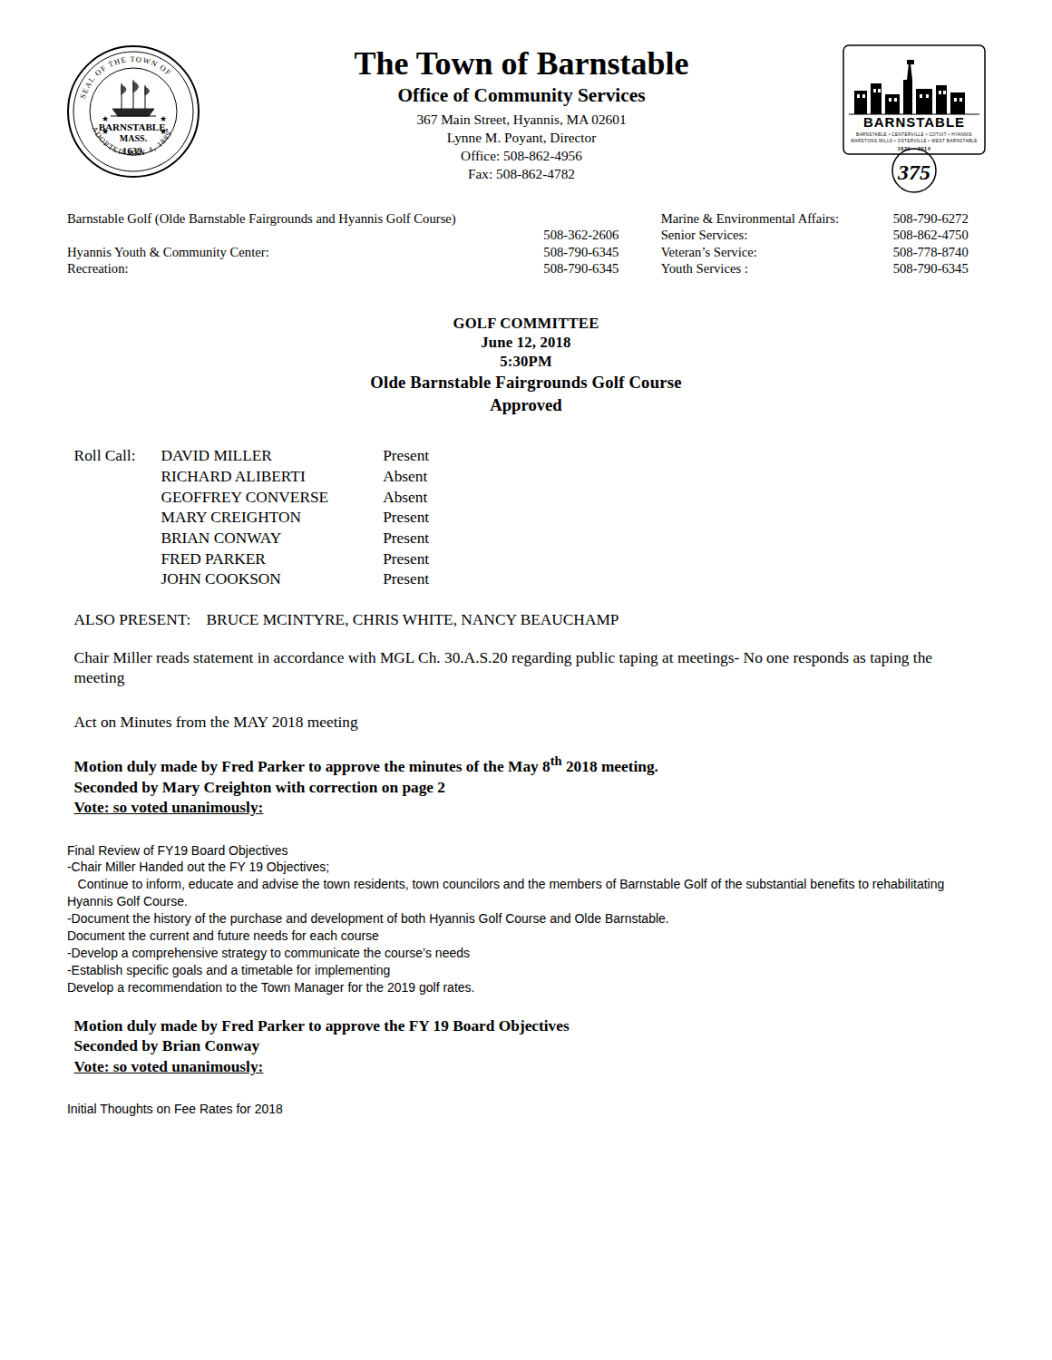SEAL OF THE TOWN OF ADOPTED MAY 4, 1889 BARNSTABLE, MASS. 1639. ★ ★ ★ ★
The Town of Barnstable
Office of Community Services
367 Main Street, Hyannis, MA 02601
Lynne M. Poyant, Director
Office: 508-862-4956
Fax: 508-862-4782
BARNSTABLE BARNSTABLE • CENTERVILLE • COTUIT • HYANNIS MARSTONS MILLS • OSTERVILLE • WEST BARNSTABLE 1639 – 2014 375
| Barnstable Golf (Olde Barnstable Fairgrounds and Hyannis Golf Course) | | Marine & Environmental Affairs: | 508-790-6272 |
| | 508-362-2606 | Senior Services: | 508-862-4750 |
| Hyannis Youth & Community Center: | 508-790-6345 | Veteran’s Service: | 508-778-8740 |
| Recreation: | 508-790-6345 | Youth Services : | 508-790-6345 |
GOLF COMMITTEE
June 12, 2018
5:30PM
Olde Barnstable Fairgrounds Golf Course
Approved
| Roll Call: | DAVID MILLER | Present |
| | RICHARD ALIBERTI | Absent |
| | GEOFFREY CONVERSE | Absent |
| | MARY CREIGHTON | Present |
| | BRIAN CONWAY | Present |
| | FRED PARKER | Present |
| | JOHN COOKSON | Present |
ALSO PRESENT: BRUCE MCINTYRE, CHRIS WHITE, NANCY BEAUCHAMP
Chair Miller reads statement in accordance with MGL Ch. 30.A.S.20 regarding public taping at meetings- No one responds as taping the meeting
Act on Minutes from the MAY 2018 meeting
Motion duly made by Fred Parker to approve the minutes of the May 8th 2018 meeting.
Seconded by Mary Creighton with correction on page 2
Vote: so voted unanimously:
Final Review of FY19 Board Objectives
-Chair Miller Handed out the FY 19 Objectives;
Continue to inform, educate and advise the town residents, town councilors and the members of Barnstable Golf of the substantial benefits to rehabilitating Hyannis Golf Course.
-Document the history of the purchase and development of both Hyannis Golf Course and Olde Barnstable.
Document the current and future needs for each course
-Develop a comprehensive strategy to communicate the course’s needs
-Establish specific goals and a timetable for implementing
Develop a recommendation to the Town Manager for the 2019 golf rates.
Motion duly made by Fred Parker to approve the FY 19 Board Objectives
Seconded by Brian Conway
Vote: so voted unanimously:
Initial Thoughts on Fee Rates for 2018